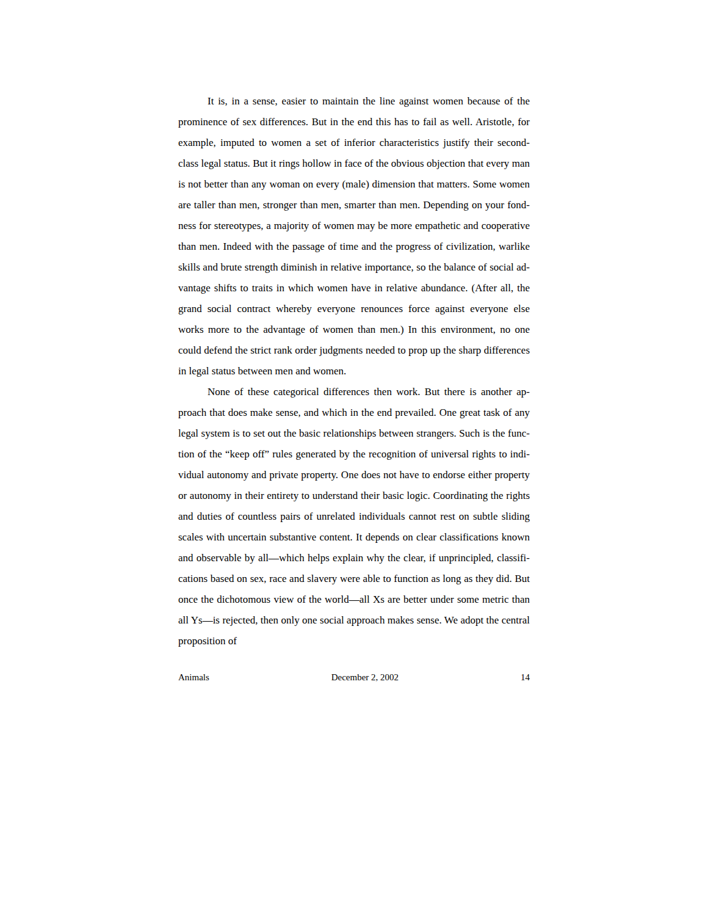It is, in a sense, easier to maintain the line against women because of the prominence of sex differences. But in the end this has to fail as well. Aristotle, for example, imputed to women a set of inferior characteristics justify their second-class legal status. But it rings hollow in face of the obvious objection that every man is not better than any woman on every (male) dimension that matters. Some women are taller than men, stronger than men, smarter than men. Depending on your fondness for stereotypes, a majority of women may be more empathetic and cooperative than men. Indeed with the passage of time and the progress of civilization, warlike skills and brute strength diminish in relative importance, so the balance of social advantage shifts to traits in which women have in relative abundance. (After all, the grand social contract whereby everyone renounces force against everyone else works more to the advantage of women than men.) In this environment, no one could defend the strict rank order judgments needed to prop up the sharp differences in legal status between men and women.
None of these categorical differences then work. But there is another approach that does make sense, and which in the end prevailed. One great task of any legal system is to set out the basic relationships between strangers. Such is the function of the “keep off” rules generated by the recognition of universal rights to individual autonomy and private property. One does not have to endorse either property or autonomy in their entirety to understand their basic logic. Coordinating the rights and duties of countless pairs of unrelated individuals cannot rest on subtle sliding scales with uncertain substantive content. It depends on clear classifications known and observable by all—which helps explain why the clear, if unprincipled, classifications based on sex, race and slavery were able to function as long as they did. But once the dichotomous view of the world—all Xs are better under some metric than all Ys—is rejected, then only one social approach makes sense. We adopt the central proposition of
Animals December 2, 2002 14